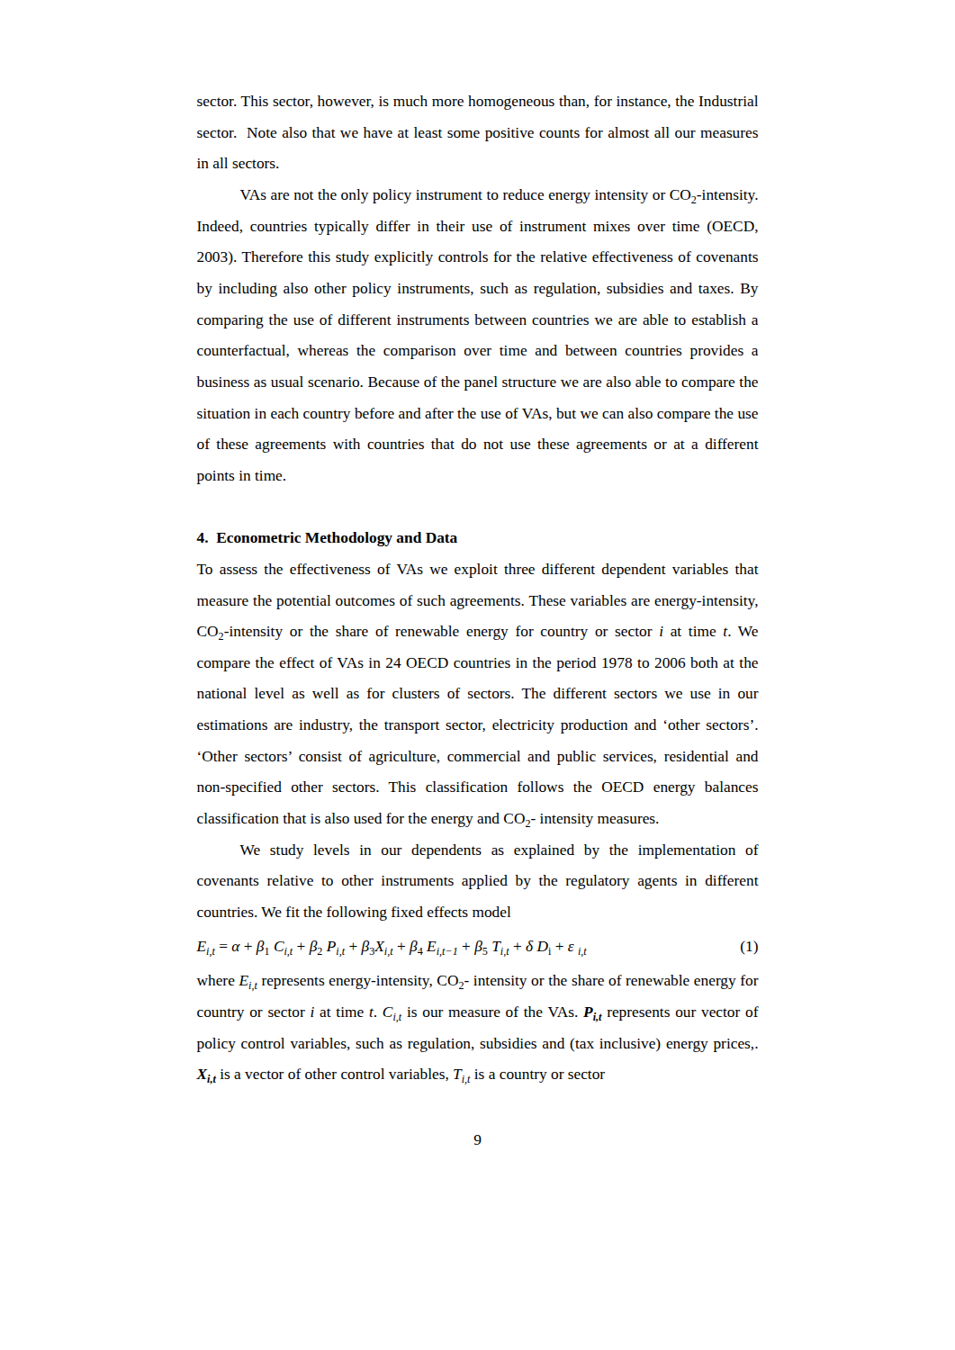sector. This sector, however, is much more homogeneous than, for instance, the Industrial sector. Note also that we have at least some positive counts for almost all our measures in all sectors.
VAs are not the only policy instrument to reduce energy intensity or CO2-intensity. Indeed, countries typically differ in their use of instrument mixes over time (OECD, 2003). Therefore this study explicitly controls for the relative effectiveness of covenants by including also other policy instruments, such as regulation, subsidies and taxes. By comparing the use of different instruments between countries we are able to establish a counterfactual, whereas the comparison over time and between countries provides a business as usual scenario. Because of the panel structure we are also able to compare the situation in each country before and after the use of VAs, but we can also compare the use of these agreements with countries that do not use these agreements or at a different points in time.
4. Econometric Methodology and Data
To assess the effectiveness of VAs we exploit three different dependent variables that measure the potential outcomes of such agreements. These variables are energy-intensity, CO2-intensity or the share of renewable energy for country or sector i at time t. We compare the effect of VAs in 24 OECD countries in the period 1978 to 2006 both at the national level as well as for clusters of sectors. The different sectors we use in our estimations are industry, the transport sector, electricity production and ‘other sectors’. ‘Other sectors’ consist of agriculture, commercial and public services, residential and non-specified other sectors. This classification follows the OECD energy balances classification that is also used for the energy and CO2- intensity measures.
We study levels in our dependents as explained by the implementation of covenants relative to other instruments applied by the regulatory agents in different countries. We fit the following fixed effects model
(1) Ei,t = α + β1 Ci,t + β2 Pi,t + β3Xi,t + β4 Ei,t−1 + β5 Ti,t + δ Di + ε i,t
where Ei,t represents energy-intensity, CO2- intensity or the share of renewable energy for country or sector i at time t. Ci,t is our measure of the VAs. Pi,t represents our vector of policy control variables, such as regulation, subsidies and (tax inclusive) energy prices,. Xi,t is a vector of other control variables, Ti,t is a country or sector
9